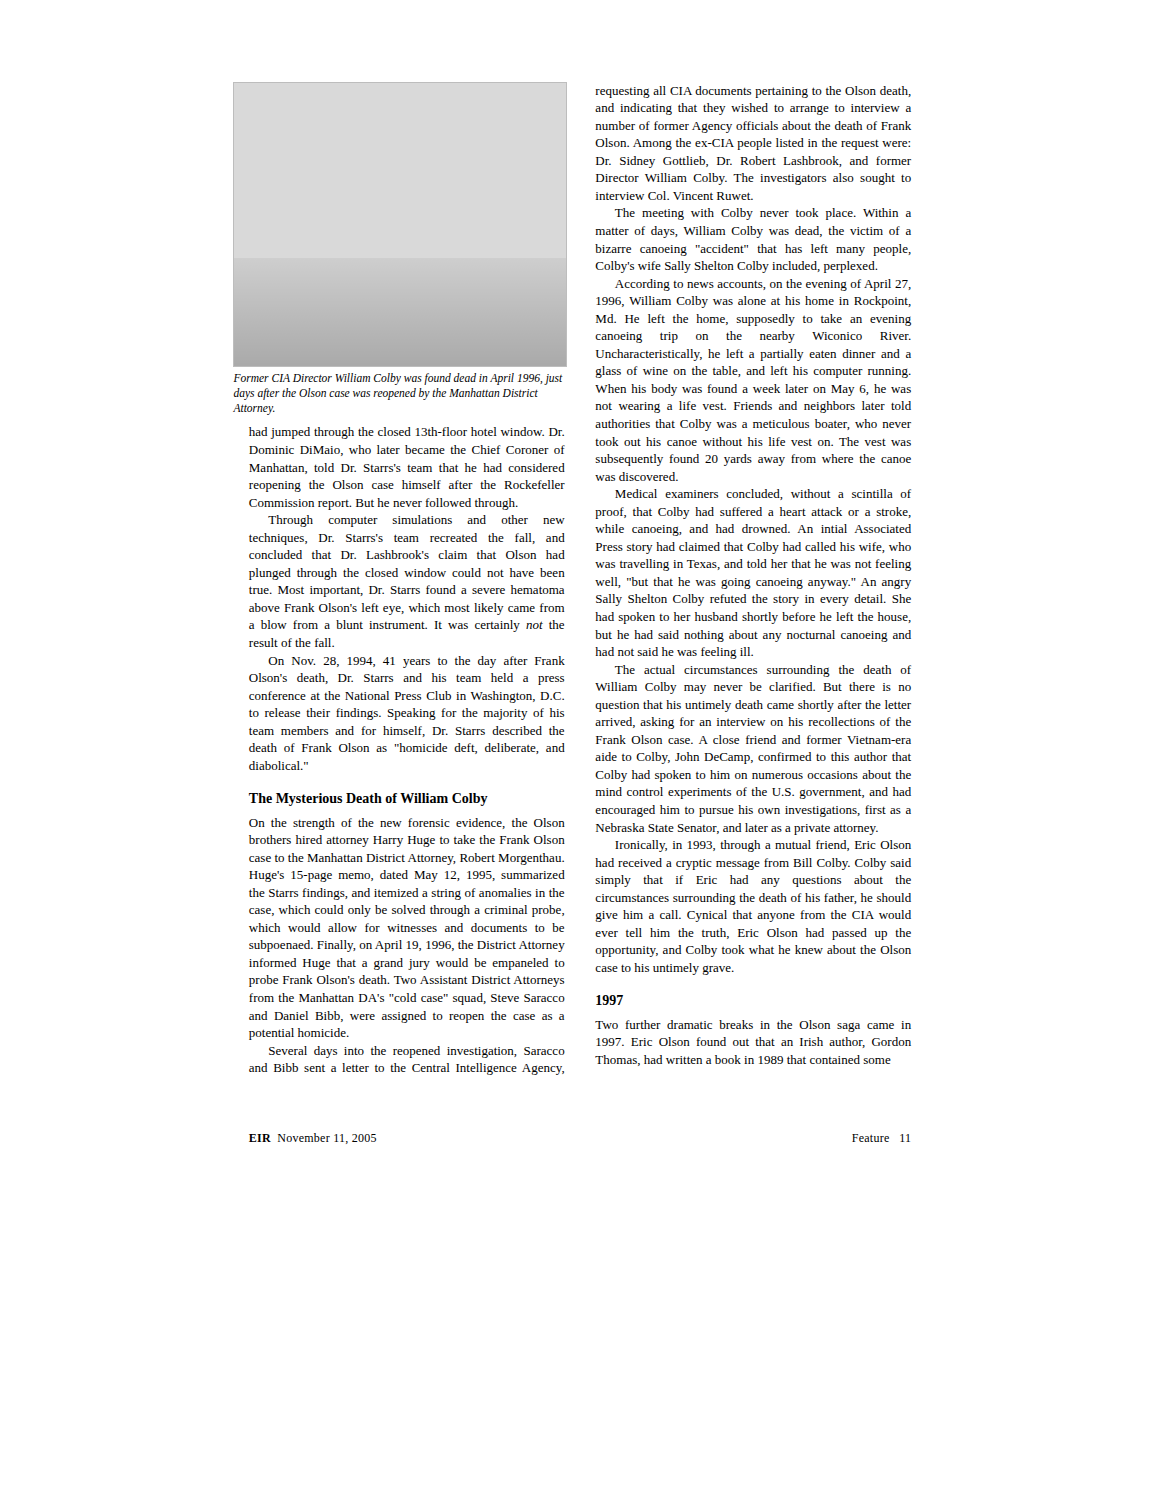Former CIA Director William Colby was found dead in April 1996, just days after the Olson case was reopened by the Manhattan District Attorney.
had jumped through the closed 13th-floor hotel window. Dr. Dominic DiMaio, who later became the Chief Coroner of Manhattan, told Dr. Starrs's team that he had considered reopening the Olson case himself after the Rockefeller Commission report. But he never followed through.
Through computer simulations and other new techniques, Dr. Starrs's team recreated the fall, and concluded that Dr. Lashbrook's claim that Olson had plunged through the closed window could not have been true. Most important, Dr. Starrs found a severe hematoma above Frank Olson's left eye, which most likely came from a blow from a blunt instrument. It was certainly not the result of the fall.
On Nov. 28, 1994, 41 years to the day after Frank Olson's death, Dr. Starrs and his team held a press conference at the National Press Club in Washington, D.C. to release their findings. Speaking for the majority of his team members and for himself, Dr. Starrs described the death of Frank Olson as "homicide deft, deliberate, and diabolical."
The Mysterious Death of William Colby
On the strength of the new forensic evidence, the Olson brothers hired attorney Harry Huge to take the Frank Olson case to the Manhattan District Attorney, Robert Morgenthau. Huge's 15-page memo, dated May 12, 1995, summarized the Starrs findings, and itemized a string of anomalies in the case, which could only be solved through a criminal probe, which would allow for witnesses and documents to be subpoenaed. Finally, on April 19, 1996, the District Attorney informed Huge that a grand jury would be empaneled to probe Frank Olson's death. Two Assistant District Attorneys from the Manhattan DA's "cold case" squad, Steve Saracco and Daniel Bibb, were assigned to reopen the case as a potential homicide.
Several days into the reopened investigation, Saracco and Bibb sent a letter to the Central Intelligence Agency, requesting all CIA documents pertaining to the Olson death, and indicating that they wished to arrange to interview a number of former Agency officials about the death of Frank Olson. Among the ex-CIA people listed in the request were: Dr. Sidney Gottlieb, Dr. Robert Lashbrook, and former Director William Colby. The investigators also sought to interview Col. Vincent Ruwet.
The meeting with Colby never took place. Within a matter of days, William Colby was dead, the victim of a bizarre canoeing "accident" that has left many people, Colby's wife Sally Shelton Colby included, perplexed.
According to news accounts, on the evening of April 27, 1996, William Colby was alone at his home in Rockpoint, Md. He left the home, supposedly to take an evening canoeing trip on the nearby Wiconico River. Uncharacteristically, he left a partially eaten dinner and a glass of wine on the table, and left his computer running. When his body was found a week later on May 6, he was not wearing a life vest. Friends and neighbors later told authorities that Colby was a meticulous boater, who never took out his canoe without his life vest on. The vest was subsequently found 20 yards away from where the canoe was discovered.
Medical examiners concluded, without a scintilla of proof, that Colby had suffered a heart attack or a stroke, while canoeing, and had drowned. An intial Associated Press story had claimed that Colby had called his wife, who was travelling in Texas, and told her that he was not feeling well, "but that he was going canoeing anyway." An angry Sally Shelton Colby refuted the story in every detail. She had spoken to her husband shortly before he left the house, but he had said nothing about any nocturnal canoeing and had not said he was feeling ill.
The actual circumstances surrounding the death of William Colby may never be clarified. But there is no question that his untimely death came shortly after the letter arrived, asking for an interview on his recollections of the Frank Olson case. A close friend and former Vietnam-era aide to Colby, John DeCamp, confirmed to this author that Colby had spoken to him on numerous occasions about the mind control experiments of the U.S. government, and had encouraged him to pursue his own investigations, first as a Nebraska State Senator, and later as a private attorney.
Ironically, in 1993, through a mutual friend, Eric Olson had received a cryptic message from Bill Colby. Colby said simply that if Eric had any questions about the circumstances surrounding the death of his father, he should give him a call. Cynical that anyone from the CIA would ever tell him the truth, Eric Olson had passed up the opportunity, and Colby took what he knew about the Olson case to his untimely grave.
1997
Two further dramatic breaks in the Olson saga came in 1997. Eric Olson found out that an Irish author, Gordon Thomas, had written a book in 1989 that contained some
EIR November 11, 2005
Feature 11